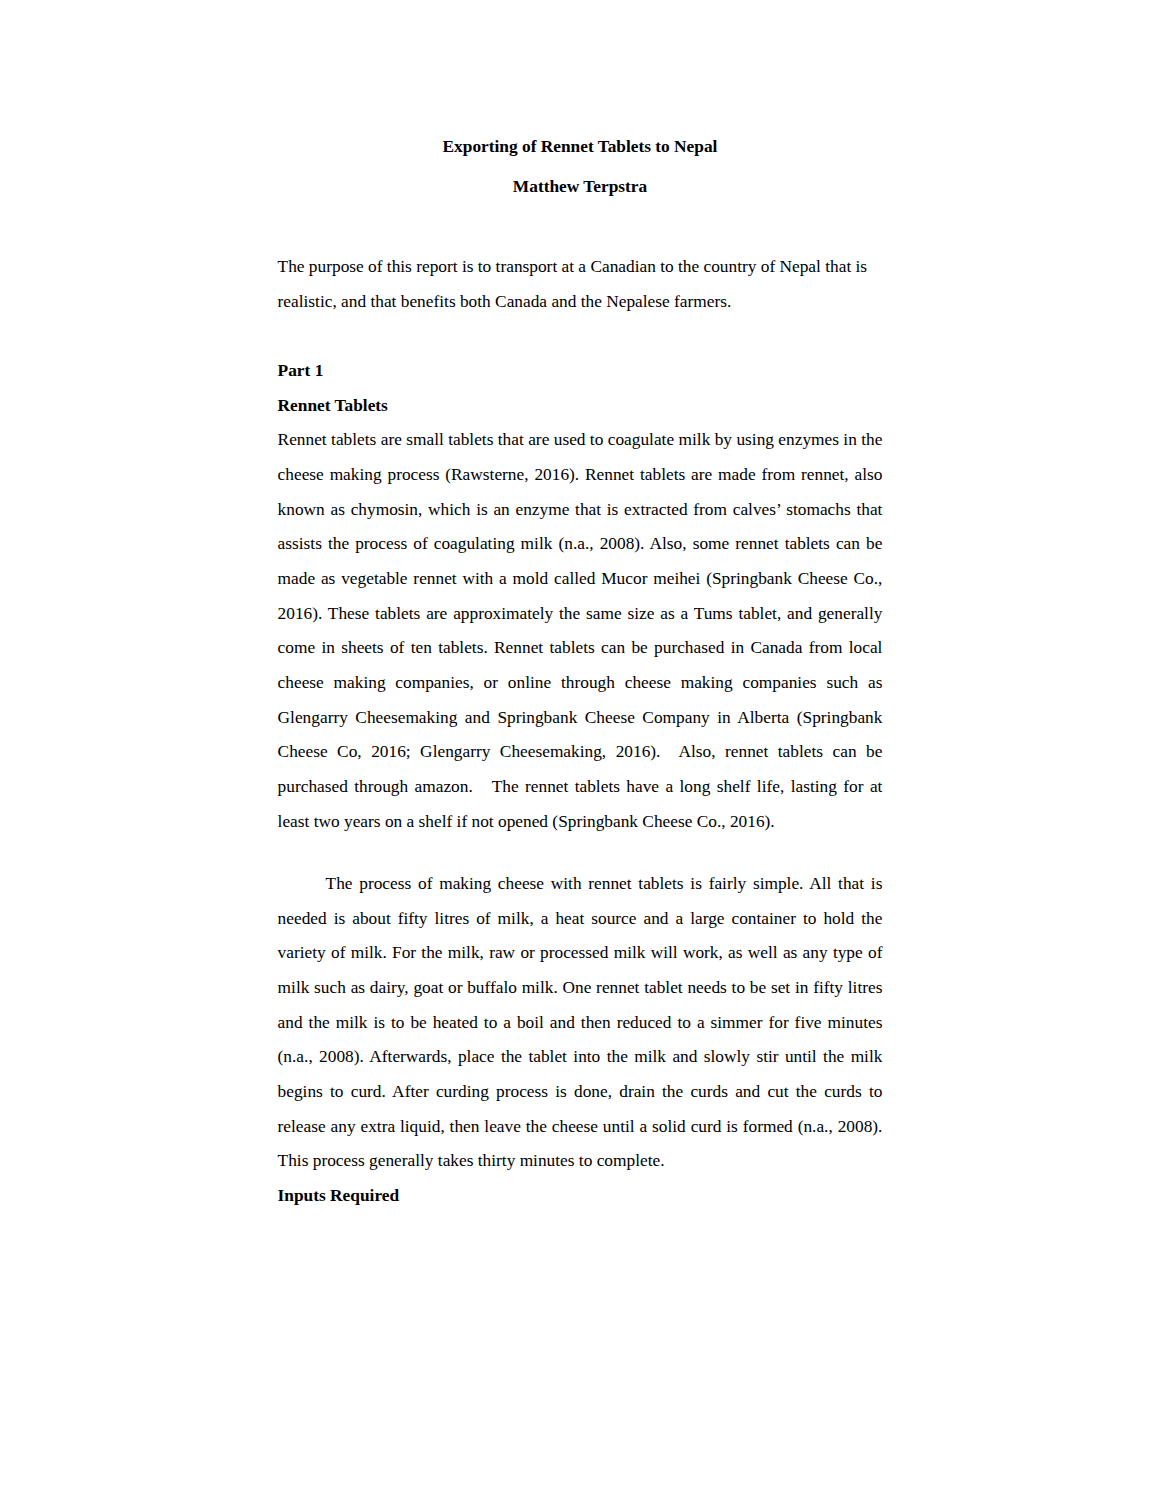Exporting of Rennet Tablets to Nepal
Matthew Terpstra
The purpose of this report is to transport at a Canadian to the country of Nepal that is realistic, and that benefits both Canada and the Nepalese farmers.
Part 1
Rennet Tablets
Rennet tablets are small tablets that are used to coagulate milk by using enzymes in the cheese making process (Rawsterne, 2016). Rennet tablets are made from rennet, also known as chymosin, which is an enzyme that is extracted from calves’ stomachs that assists the process of coagulating milk (n.a., 2008). Also, some rennet tablets can be made as vegetable rennet with a mold called Mucor meihei (Springbank Cheese Co., 2016). These tablets are approximately the same size as a Tums tablet, and generally come in sheets of ten tablets. Rennet tablets can be purchased in Canada from local cheese making companies, or online through cheese making companies such as Glengarry Cheesemaking and Springbank Cheese Company in Alberta (Springbank Cheese Co, 2016; Glengarry Cheesemaking, 2016). Also, rennet tablets can be purchased through amazon. The rennet tablets have a long shelf life, lasting for at least two years on a shelf if not opened (Springbank Cheese Co., 2016).
The process of making cheese with rennet tablets is fairly simple. All that is needed is about fifty litres of milk, a heat source and a large container to hold the variety of milk. For the milk, raw or processed milk will work, as well as any type of milk such as dairy, goat or buffalo milk. One rennet tablet needs to be set in fifty litres and the milk is to be heated to a boil and then reduced to a simmer for five minutes (n.a., 2008). Afterwards, place the tablet into the milk and slowly stir until the milk begins to curd. After curding process is done, drain the curds and cut the curds to release any extra liquid, then leave the cheese until a solid curd is formed (n.a., 2008). This process generally takes thirty minutes to complete.
Inputs Required